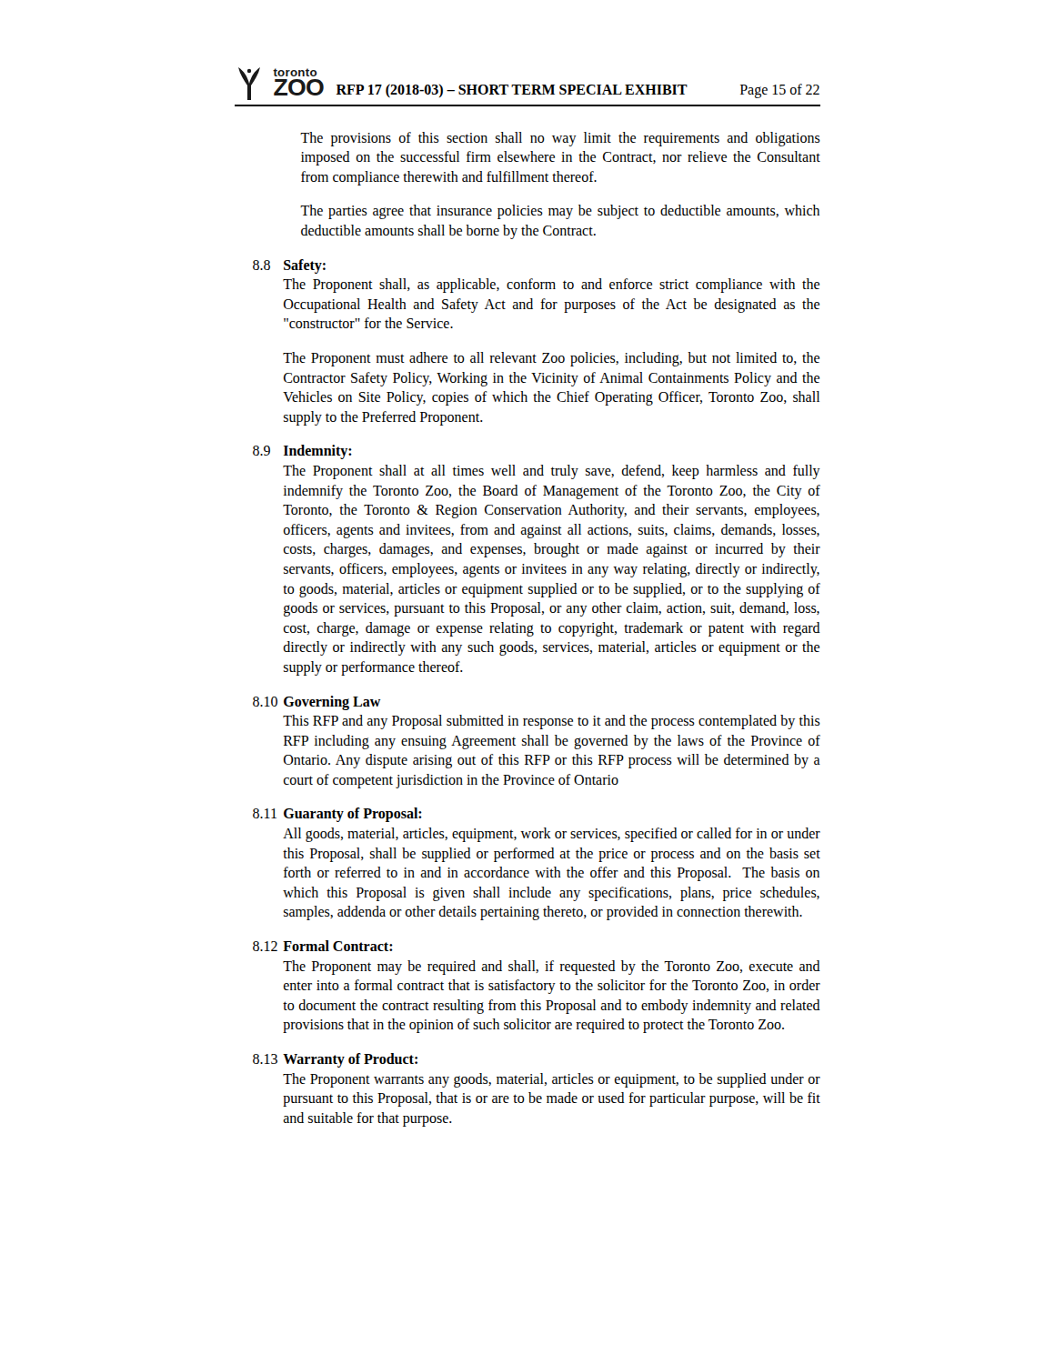toronto ZOO
RFP 17 (2018-03) – SHORT TERM SPECIAL EXHIBIT
Page 15 of 22
The provisions of this section shall no way limit the requirements and obligations imposed on the successful firm elsewhere in the Contract, nor relieve the Consultant from compliance therewith and fulfillment thereof.
The parties agree that insurance policies may be subject to deductible amounts, which deductible amounts shall be borne by the Contract.
8.8
Safety:
The Proponent shall, as applicable, conform to and enforce strict compliance with the Occupational Health and Safety Act and for purposes of the Act be designated as the "constructor" for the Service.
The Proponent must adhere to all relevant Zoo policies, including, but not limited to, the Contractor Safety Policy, Working in the Vicinity of Animal Containments Policy and the Vehicles on Site Policy, copies of which the Chief Operating Officer, Toronto Zoo, shall supply to the Preferred Proponent.
8.9
Indemnity:
The Proponent shall at all times well and truly save, defend, keep harmless and fully indemnify the Toronto Zoo, the Board of Management of the Toronto Zoo, the City of Toronto, the Toronto & Region Conservation Authority, and their servants, employees, officers, agents and invitees, from and against all actions, suits, claims, demands, losses, costs, charges, damages, and expenses, brought or made against or incurred by their servants, officers, employees, agents or invitees in any way relating, directly or indirectly, to goods, material, articles or equipment supplied or to be supplied, or to the supplying of goods or services, pursuant to this Proposal, or any other claim, action, suit, demand, loss, cost, charge, damage or expense relating to copyright, trademark or patent with regard directly or indirectly with any such goods, services, material, articles or equipment or the supply or performance thereof.
8.10
Governing Law
This RFP and any Proposal submitted in response to it and the process contemplated by this RFP including any ensuing Agreement shall be governed by the laws of the Province of Ontario. Any dispute arising out of this RFP or this RFP process will be determined by a court of competent jurisdiction in the Province of Ontario
8.11
Guaranty of Proposal:
All goods, material, articles, equipment, work or services, specified or called for in or under this Proposal, shall be supplied or performed at the price or process and on the basis set forth or referred to in and in accordance with the offer and this Proposal. The basis on which this Proposal is given shall include any specifications, plans, price schedules, samples, addenda or other details pertaining thereto, or provided in connection therewith.
8.12
Formal Contract:
The Proponent may be required and shall, if requested by the Toronto Zoo, execute and enter into a formal contract that is satisfactory to the solicitor for the Toronto Zoo, in order to document the contract resulting from this Proposal and to embody indemnity and related provisions that in the opinion of such solicitor are required to protect the Toronto Zoo.
8.13
Warranty of Product:
The Proponent warrants any goods, material, articles or equipment, to be supplied under or pursuant to this Proposal, that is or are to be made or used for particular purpose, will be fit and suitable for that purpose.